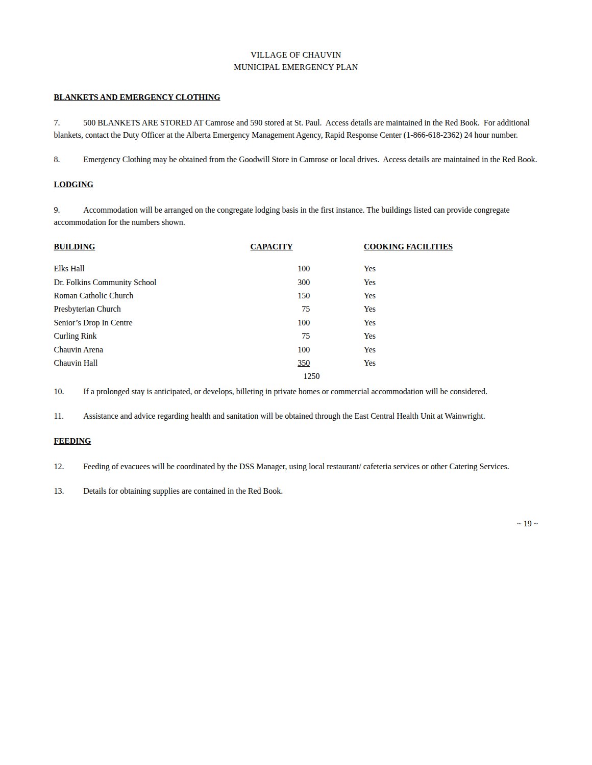VILLAGE OF CHAUVIN
MUNICIPAL EMERGENCY PLAN
BLANKETS AND EMERGENCY CLOTHING
7. 500 BLANKETS ARE STORED AT Camrose and 590 stored at St. Paul. Access details are maintained in the Red Book. For additional blankets, contact the Duty Officer at the Alberta Emergency Management Agency, Rapid Response Center (1-866-618-2362) 24 hour number.
8. Emergency Clothing may be obtained from the Goodwill Store in Camrose or local drives. Access details are maintained in the Red Book.
LODGING
9. Accommodation will be arranged on the congregate lodging basis in the first instance. The buildings listed can provide congregate accommodation for the numbers shown.
| BUILDING | CAPACITY | COOKING FACILITIES |
| --- | --- | --- |
| Elks Hall | 100 | Yes |
| Dr. Folkins Community School | 300 | Yes |
| Roman Catholic Church | 150 | Yes |
| Presbyterian Church | 75 | Yes |
| Senior’s Drop In Centre | 100 | Yes |
| Curling Rink | 75 | Yes |
| Chauvin Arena | 100 | Yes |
| Chauvin Hall | 350 | Yes |
| | 1250 | |
10. If a prolonged stay is anticipated, or develops, billeting in private homes or commercial accommodation will be considered.
11. Assistance and advice regarding health and sanitation will be obtained through the East Central Health Unit at Wainwright.
FEEDING
12. Feeding of evacuees will be coordinated by the DSS Manager, using local restaurant/ cafeteria services or other Catering Services.
13. Details for obtaining supplies are contained in the Red Book.
~ 19 ~